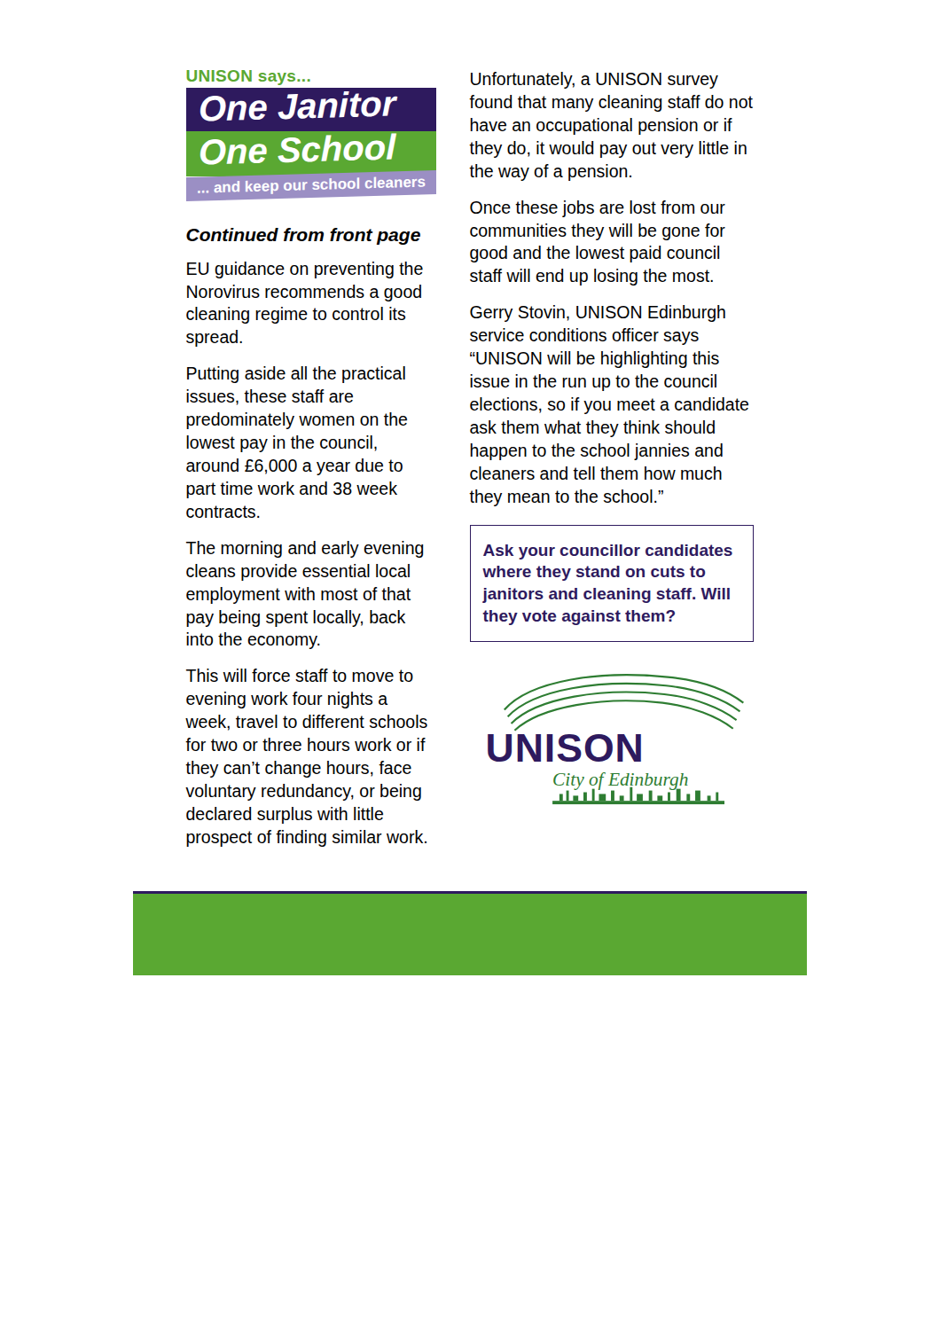UNISON says...
One Janitor
One School
... and keep our school cleaners
Continued from front page
EU guidance on preventing the Norovirus recommends a good cleaning regime to control its spread.
Putting aside all the practical issues, these staff are predominately women on the lowest pay in the council, around £6,000 a year due to part time work and 38 week contracts.
The morning and early evening cleans provide essential local employment with most of that pay being spent locally, back into the economy.
This will force staff to move to evening work four nights a week, travel to different schools for two or three hours work or if they can’t change hours, face voluntary redundancy, or being declared surplus with little prospect of finding similar work.
Unfortunately, a UNISON survey found that many cleaning staff do not have an occupational pension or if they do, it would pay out very little in the way of a pension.
Once these jobs are lost from our communities they will be gone for good and the lowest paid council staff will end up losing the most.
Gerry Stovin, UNISON Edinburgh service conditions officer says “UNISON will be highlighting this issue in the run up to the council elections, so if you meet a candidate ask them what they think should happen to the school jannies and cleaners and tell them how much they mean to the school.”
Ask your councillor candidates where they stand on cuts to janitors and cleaning staff. Will they vote against them?
UNISON City of Edinburgh